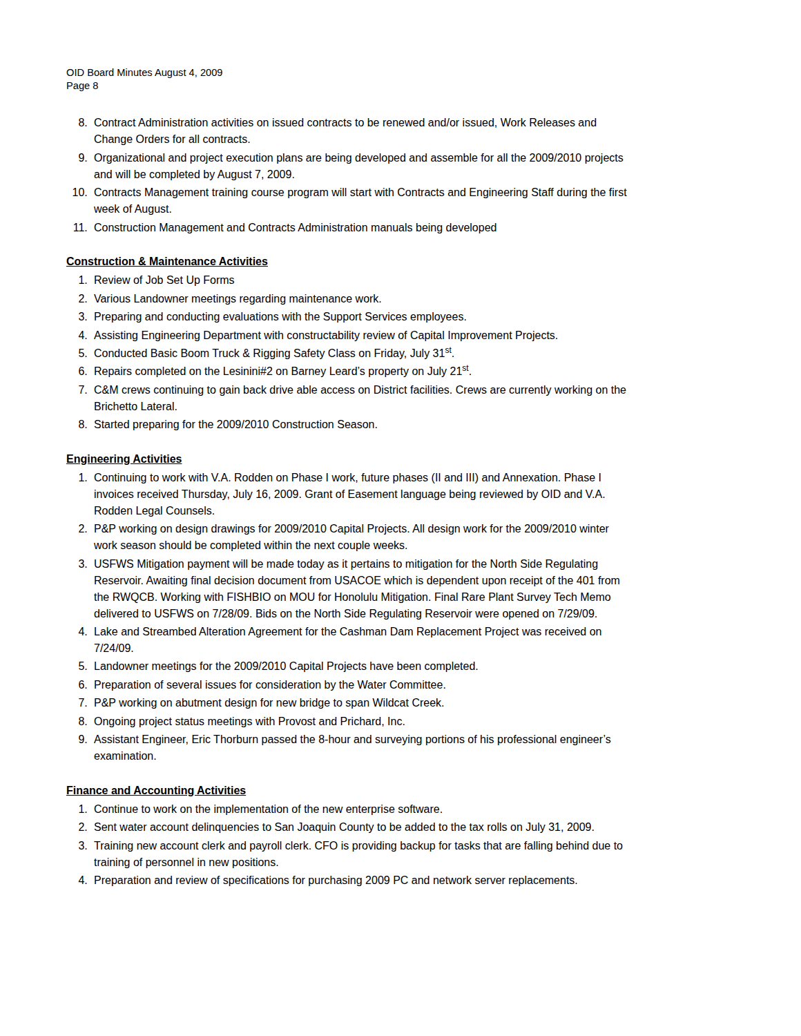OID Board Minutes August 4, 2009
Page 8
Contract Administration activities on issued contracts to be renewed and/or issued, Work Releases and Change Orders for all contracts.
Organizational and project execution plans are being developed and assemble for all the 2009/2010 projects and will be completed by August 7, 2009.
Contracts Management training course program will start with Contracts and Engineering Staff during the first week of August.
Construction Management and Contracts Administration manuals being developed
Construction & Maintenance Activities
Review of Job Set Up Forms
Various Landowner meetings regarding maintenance work.
Preparing and conducting evaluations with the Support Services employees.
Assisting Engineering Department with constructability review of Capital Improvement Projects.
Conducted Basic Boom Truck & Rigging Safety Class on Friday, July 31st.
Repairs completed on the Lesinini#2 on Barney Leard’s property on July 21st.
C&M crews continuing to gain back drive able access on District facilities. Crews are currently working on the Brichetto Lateral.
Started preparing for the 2009/2010 Construction Season.
Engineering Activities
Continuing to work with V.A. Rodden on Phase I work, future phases (II and III) and Annexation. Phase I invoices received Thursday, July 16, 2009. Grant of Easement language being reviewed by OID and V.A. Rodden Legal Counsels.
P&P working on design drawings for 2009/2010 Capital Projects. All design work for the 2009/2010 winter work season should be completed within the next couple weeks.
USFWS Mitigation payment will be made today as it pertains to mitigation for the North Side Regulating Reservoir. Awaiting final decision document from USACOE which is dependent upon receipt of the 401 from the RWQCB. Working with FISHBIO on MOU for Honolulu Mitigation. Final Rare Plant Survey Tech Memo delivered to USFWS on 7/28/09. Bids on the North Side Regulating Reservoir were opened on 7/29/09.
Lake and Streambed Alteration Agreement for the Cashman Dam Replacement Project was received on 7/24/09.
Landowner meetings for the 2009/2010 Capital Projects have been completed.
Preparation of several issues for consideration by the Water Committee.
P&P working on abutment design for new bridge to span Wildcat Creek.
Ongoing project status meetings with Provost and Prichard, Inc.
Assistant Engineer, Eric Thorburn passed the 8-hour and surveying portions of his professional engineer’s examination.
Finance and Accounting Activities
Continue to work on the implementation of the new enterprise software.
Sent water account delinquencies to San Joaquin County to be added to the tax rolls on July 31, 2009.
Training new account clerk and payroll clerk. CFO is providing backup for tasks that are falling behind due to training of personnel in new positions.
Preparation and review of specifications for purchasing 2009 PC and network server replacements.